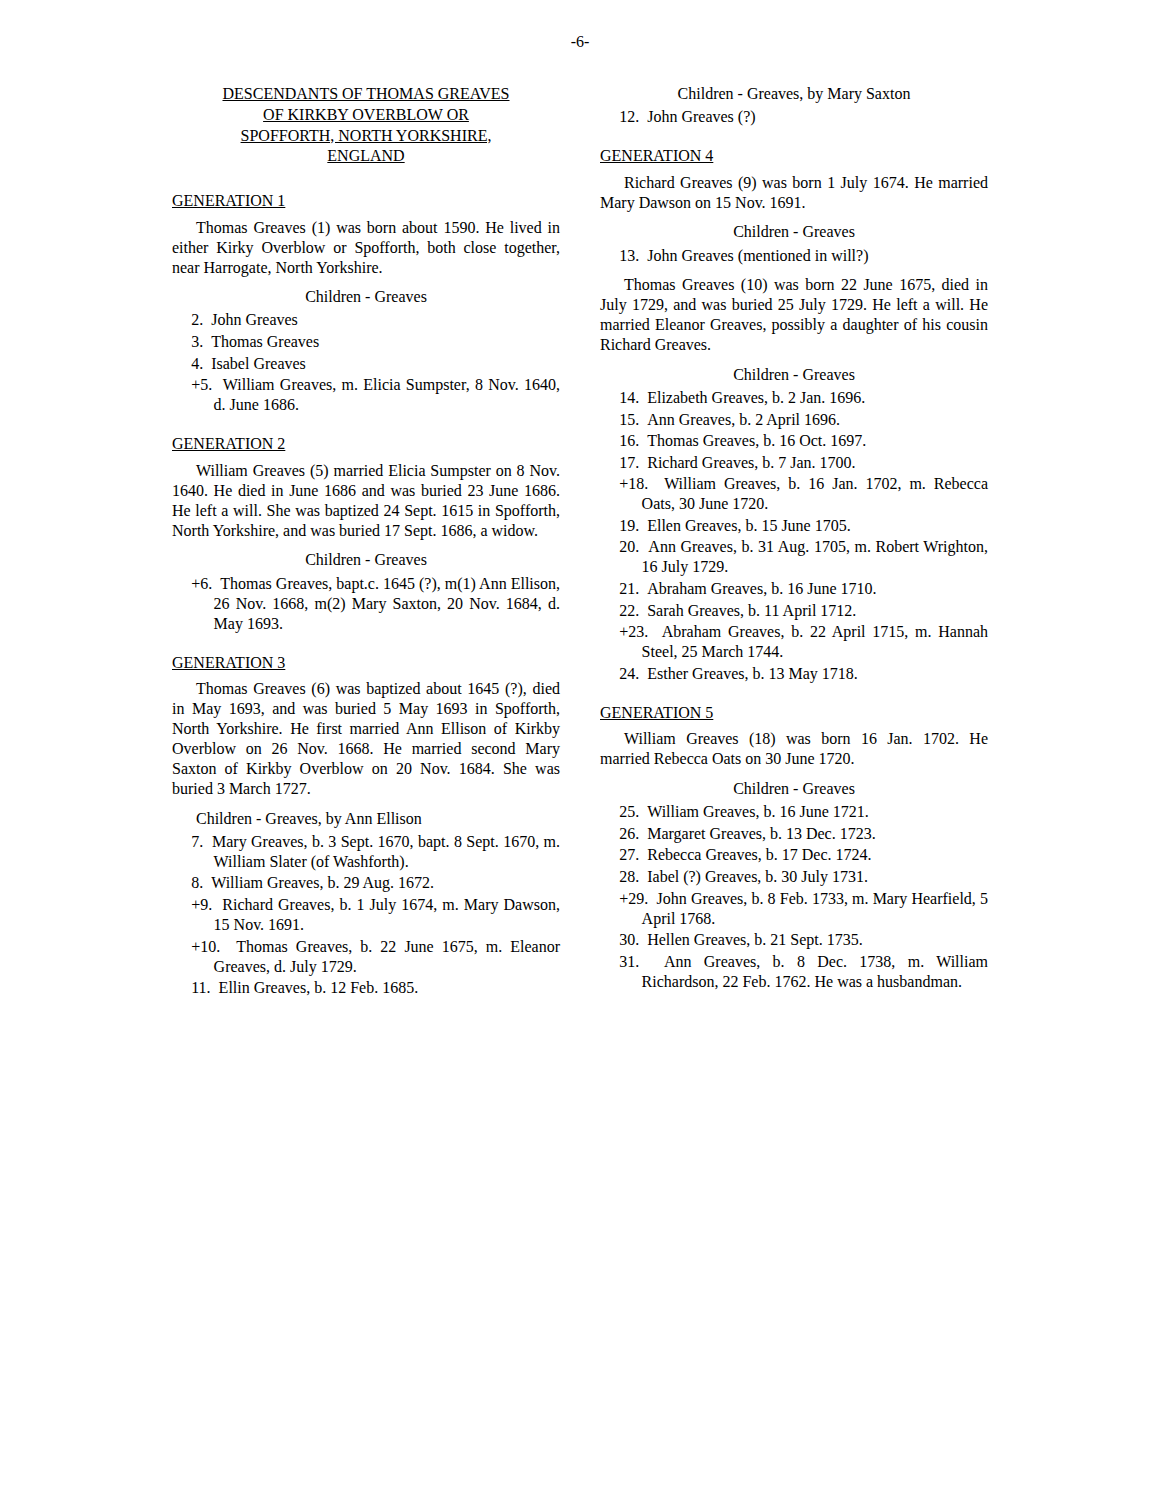-6-
DESCENDANTS OF THOMAS GREAVES
OF KIRKBY OVERBLOW OR
SPOFFORTH, NORTH YORKSHIRE,
ENGLAND
GENERATION 1
Thomas Greaves (1) was born about 1590. He lived in either Kirky Overblow or Spofforth, both close together, near Harrogate, North Yorkshire.
Children - Greaves
2. John Greaves
3. Thomas Greaves
4. Isabel Greaves
+5. William Greaves, m. Elicia Sumpster, 8 Nov. 1640, d. June 1686.
GENERATION 2
William Greaves (5) married Elicia Sumpster on 8 Nov. 1640. He died in June 1686 and was buried 23 June 1686. He left a will. She was baptized 24 Sept. 1615 in Spofforth, North Yorkshire, and was buried 17 Sept. 1686, a widow.
Children - Greaves
+6. Thomas Greaves, bapt.c. 1645 (?), m(1) Ann Ellison, 26 Nov. 1668, m(2) Mary Saxton, 20 Nov. 1684, d. May 1693.
GENERATION 3
Thomas Greaves (6) was baptized about 1645 (?), died in May 1693, and was buried 5 May 1693 in Spofforth, North Yorkshire. He first married Ann Ellison of Kirkby Overblow on 26 Nov. 1668. He married second Mary Saxton of Kirkby Overblow on 20 Nov. 1684. She was buried 3 March 1727.
Children - Greaves, by Ann Ellison
7. Mary Greaves, b. 3 Sept. 1670, bapt. 8 Sept. 1670, m. William Slater (of Washforth).
8. William Greaves, b. 29 Aug. 1672.
+9. Richard Greaves, b. 1 July 1674, m. Mary Dawson, 15 Nov. 1691.
+10. Thomas Greaves, b. 22 June 1675, m. Eleanor Greaves, d. July 1729.
11. Ellin Greaves, b. 12 Feb. 1685.
Children - Greaves, by Mary Saxton
12. John Greaves (?)
GENERATION 4
Richard Greaves (9) was born 1 July 1674. He married Mary Dawson on 15 Nov. 1691.
Children - Greaves
13. John Greaves (mentioned in will?)
Thomas Greaves (10) was born 22 June 1675, died in July 1729, and was buried 25 July 1729. He left a will. He married Eleanor Greaves, possibly a daughter of his cousin Richard Greaves.
Children - Greaves
14. Elizabeth Greaves, b. 2 Jan. 1696.
15. Ann Greaves, b. 2 April 1696.
16. Thomas Greaves, b. 16 Oct. 1697.
17. Richard Greaves, b. 7 Jan. 1700.
+18. William Greaves, b. 16 Jan. 1702, m. Rebecca Oats, 30 June 1720.
19. Ellen Greaves, b. 15 June 1705.
20. Ann Greaves, b. 31 Aug. 1705, m. Robert Wrighton, 16 July 1729.
21. Abraham Greaves, b. 16 June 1710.
22. Sarah Greaves, b. 11 April 1712.
+23. Abraham Greaves, b. 22 April 1715, m. Hannah Steel, 25 March 1744.
24. Esther Greaves, b. 13 May 1718.
GENERATION 5
William Greaves (18) was born 16 Jan. 1702. He married Rebecca Oats on 30 June 1720.
Children - Greaves
25. William Greaves, b. 16 June 1721.
26. Margaret Greaves, b. 13 Dec. 1723.
27. Rebecca Greaves, b. 17 Dec. 1724.
28. Iabel (?) Greaves, b. 30 July 1731.
+29. John Greaves, b. 8 Feb. 1733, m. Mary Hearfield, 5 April 1768.
30. Hellen Greaves, b. 21 Sept. 1735.
31. Ann Greaves, b. 8 Dec. 1738, m. William Richardson, 22 Feb. 1762. He was a husbandman.